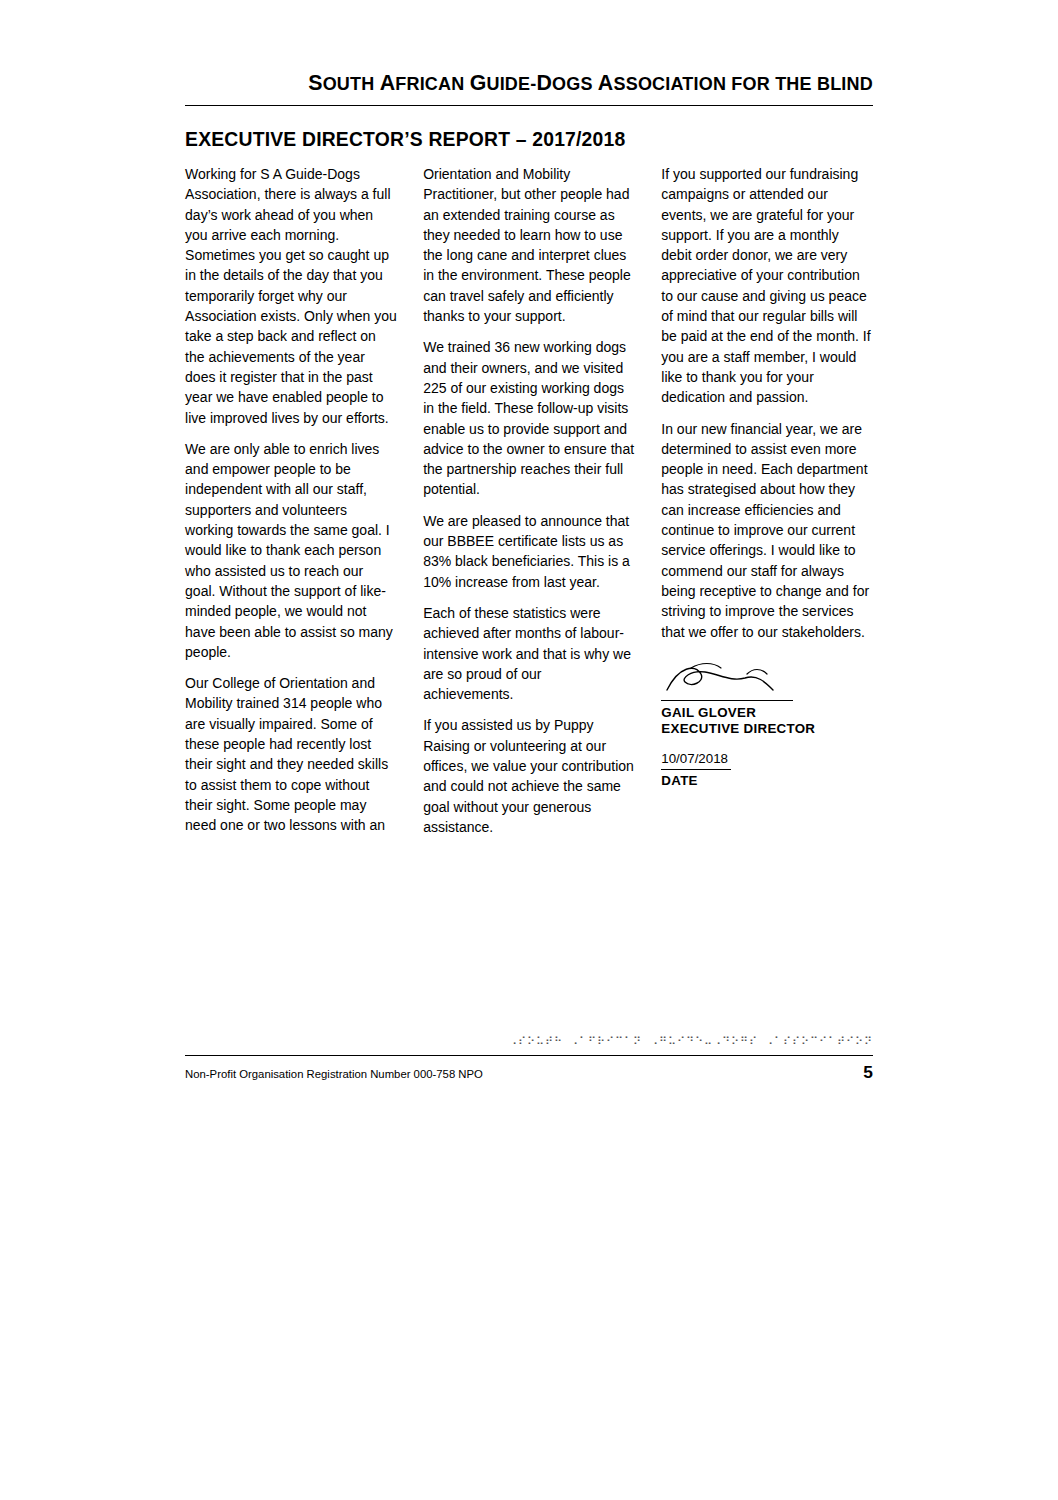SOUTH AFRICAN GUIDE-DOGS ASSOCIATION FOR THE BLIND
EXECUTIVE DIRECTOR’S REPORT – 2017/2018
Working for S A Guide-Dogs Association, there is always a full day’s work ahead of you when you arrive each morning. Sometimes you get so caught up in the details of the day that you temporarily forget why our Association exists. Only when you take a step back and reflect on the achievements of the year does it register that in the past year we have enabled people to live improved lives by our efforts.
We are only able to enrich lives and empower people to be independent with all our staff, supporters and volunteers working towards the same goal. I would like to thank each person who assisted us to reach our goal. Without the support of like-minded people, we would not have been able to assist so many people.
Our College of Orientation and Mobility trained 314 people who are visually impaired. Some of these people had recently lost their sight and they needed skills to assist them to cope without their sight. Some people may need one or two lessons with an Orientation and Mobility Practitioner, but other people had an extended training course as they needed to learn how to use the long cane and interpret clues in the environment. These people can travel safely and efficiently thanks to your support.
We trained 36 new working dogs and their owners, and we visited 225 of our existing working dogs in the field. These follow-up visits enable us to provide support and advice to the owner to ensure that the partnership reaches their full potential.
We are pleased to announce that our BBBEE certificate lists us as 83% black beneficiaries. This is a 10% increase from last year.
Each of these statistics were achieved after months of labour-intensive work and that is why we are so proud of our achievements.
If you assisted us by Puppy Raising or volunteering at our offices, we value your contribution and could not achieve the same goal without your generous assistance.
If you supported our fundraising campaigns or attended our events, we are grateful for your support. If you are a monthly debit order donor, we are very appreciative of your contribution to our cause and giving us peace of mind that our regular bills will be paid at the end of the month. If you are a staff member, I would like to thank you for your dedication and passion.
In our new financial year, we are determined to assist even more people in need. Each department has strategised about how they can increase efficiencies and continue to improve our current service offerings. I would like to commend our staff for always being receptive to change and for striving to improve the services that we offer to our stakeholders.
GAIL GLOVER
EXECUTIVE DIRECTOR
10/07/2018 DATE
⠠⠎⠕⠥⠞⠓ ⠠⠁⠋⠗⠊⠉⠁⠝ ⠠⠛⠥⠊⠙⠑⠤⠠⠙⠕⠛⠎ ⠠⠁⠎⠎⠕⠉⠊⠁⠞⠊⠕⠝
Non-Profit Organisation Registration Number 000-758 NPO 5